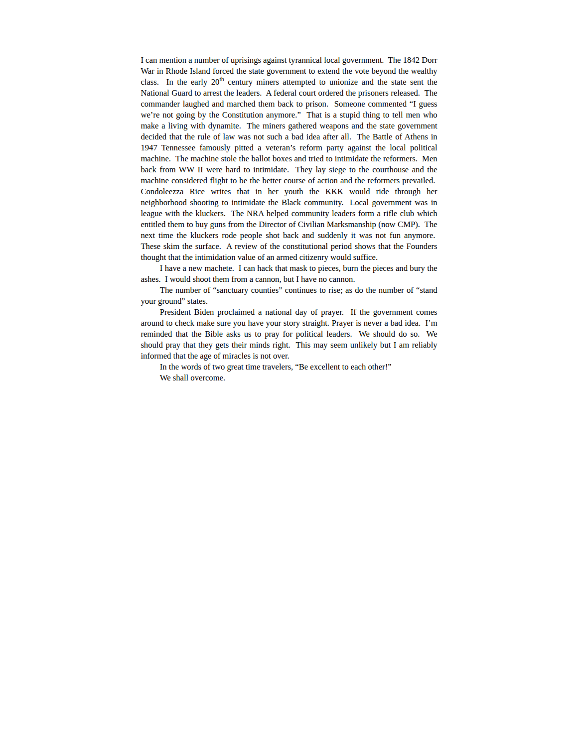I can mention a number of uprisings against tyrannical local government. The 1842 Dorr War in Rhode Island forced the state government to extend the vote beyond the wealthy class. In the early 20th century miners attempted to unionize and the state sent the National Guard to arrest the leaders. A federal court ordered the prisoners released. The commander laughed and marched them back to prison. Someone commented “I guess we’re not going by the Constitution anymore.” That is a stupid thing to tell men who make a living with dynamite. The miners gathered weapons and the state government decided that the rule of law was not such a bad idea after all. The Battle of Athens in 1947 Tennessee famously pitted a veteran’s reform party against the local political machine. The machine stole the ballot boxes and tried to intimidate the reformers. Men back from WW II were hard to intimidate. They lay siege to the courthouse and the machine considered flight to be the better course of action and the reformers prevailed. Condoleezza Rice writes that in her youth the KKK would ride through her neighborhood shooting to intimidate the Black community. Local government was in league with the kluckers. The NRA helped community leaders form a rifle club which entitled them to buy guns from the Director of Civilian Marksmanship (now CMP). The next time the kluckers rode people shot back and suddenly it was not fun anymore. These skim the surface. A review of the constitutional period shows that the Founders thought that the intimidation value of an armed citizenry would suffice.
I have a new machete. I can hack that mask to pieces, burn the pieces and bury the ashes. I would shoot them from a cannon, but I have no cannon.
The number of “sanctuary counties” continues to rise; as do the number of “stand your ground” states.
President Biden proclaimed a national day of prayer. If the government comes around to check make sure you have your story straight. Prayer is never a bad idea. I’m reminded that the Bible asks us to pray for political leaders. We should do so. We should pray that they gets their minds right. This may seem unlikely but I am reliably informed that the age of miracles is not over.
In the words of two great time travelers, “Be excellent to each other!”
We shall overcome.